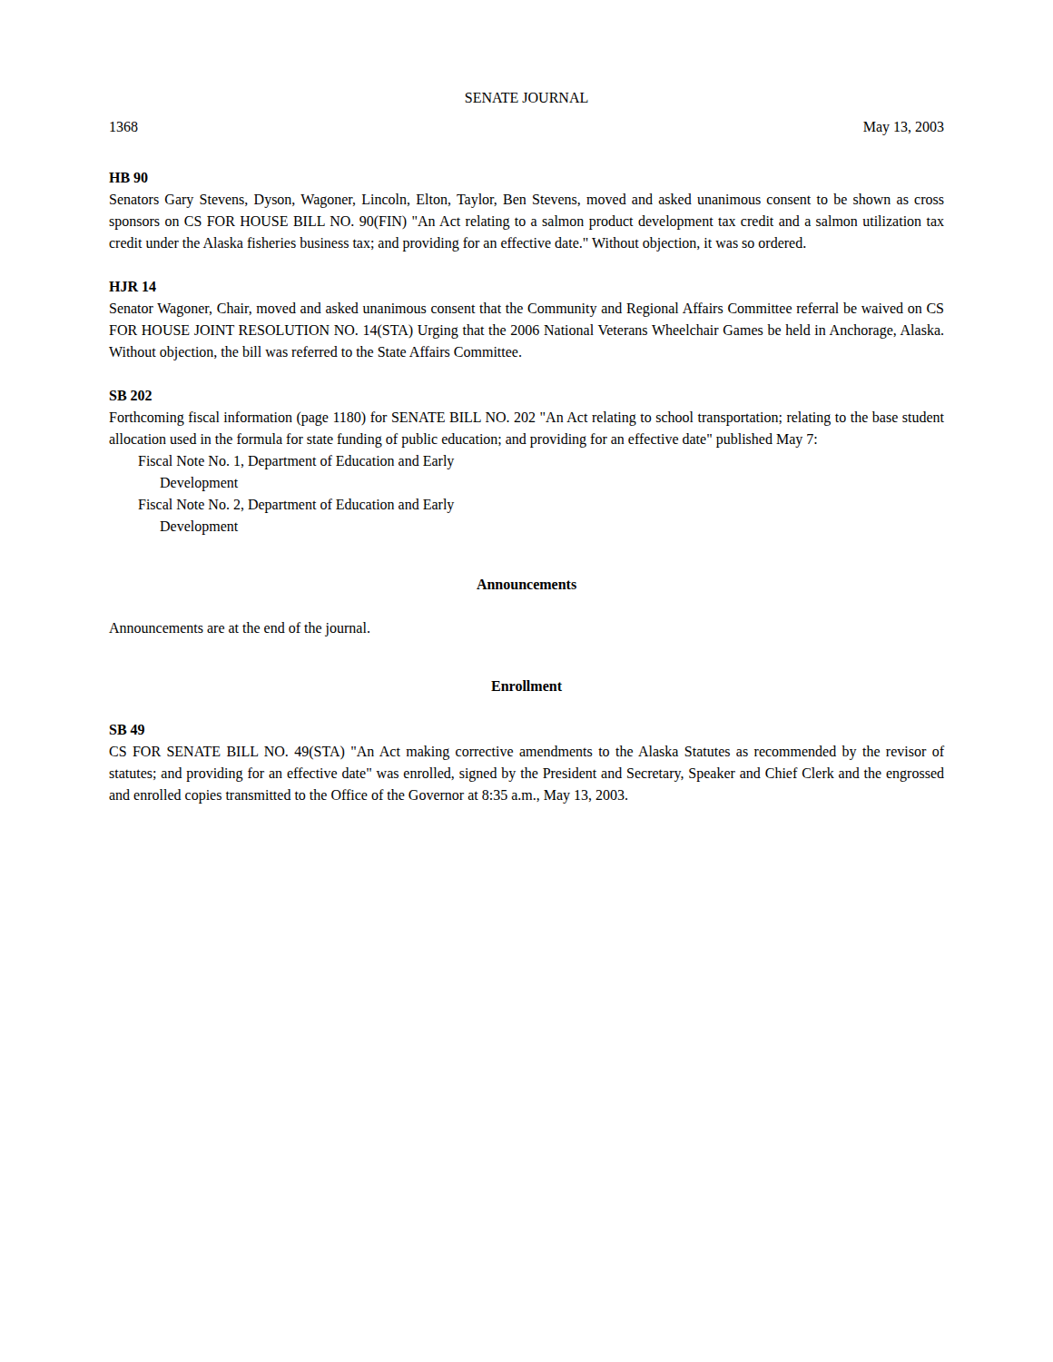SENATE JOURNAL
1368 May 13, 2003
HB 90
Senators Gary Stevens, Dyson, Wagoner, Lincoln, Elton, Taylor, Ben Stevens, moved and asked unanimous consent to be shown as cross sponsors on CS FOR HOUSE BILL NO. 90(FIN) "An Act relating to a salmon product development tax credit and a salmon utilization tax credit under the Alaska fisheries business tax; and providing for an effective date." Without objection, it was so ordered.
HJR 14
Senator Wagoner, Chair, moved and asked unanimous consent that the Community and Regional Affairs Committee referral be waived on CS FOR HOUSE JOINT RESOLUTION NO. 14(STA) Urging that the 2006 National Veterans Wheelchair Games be held in Anchorage, Alaska. Without objection, the bill was referred to the State Affairs Committee.
SB 202
Forthcoming fiscal information (page 1180) for SENATE BILL NO. 202 "An Act relating to school transportation; relating to the base student allocation used in the formula for state funding of public education; and providing for an effective date" published May 7:
Fiscal Note No. 1, Department of Education and Early
Development
Fiscal Note No. 2, Department of Education and Early
Development
Announcements
Announcements are at the end of the journal.
Enrollment
SB 49
CS FOR SENATE BILL NO. 49(STA) "An Act making corrective amendments to the Alaska Statutes as recommended by the revisor of statutes; and providing for an effective date" was enrolled, signed by the President and Secretary, Speaker and Chief Clerk and the engrossed and enrolled copies transmitted to the Office of the Governor at 8:35 a.m., May 13, 2003.